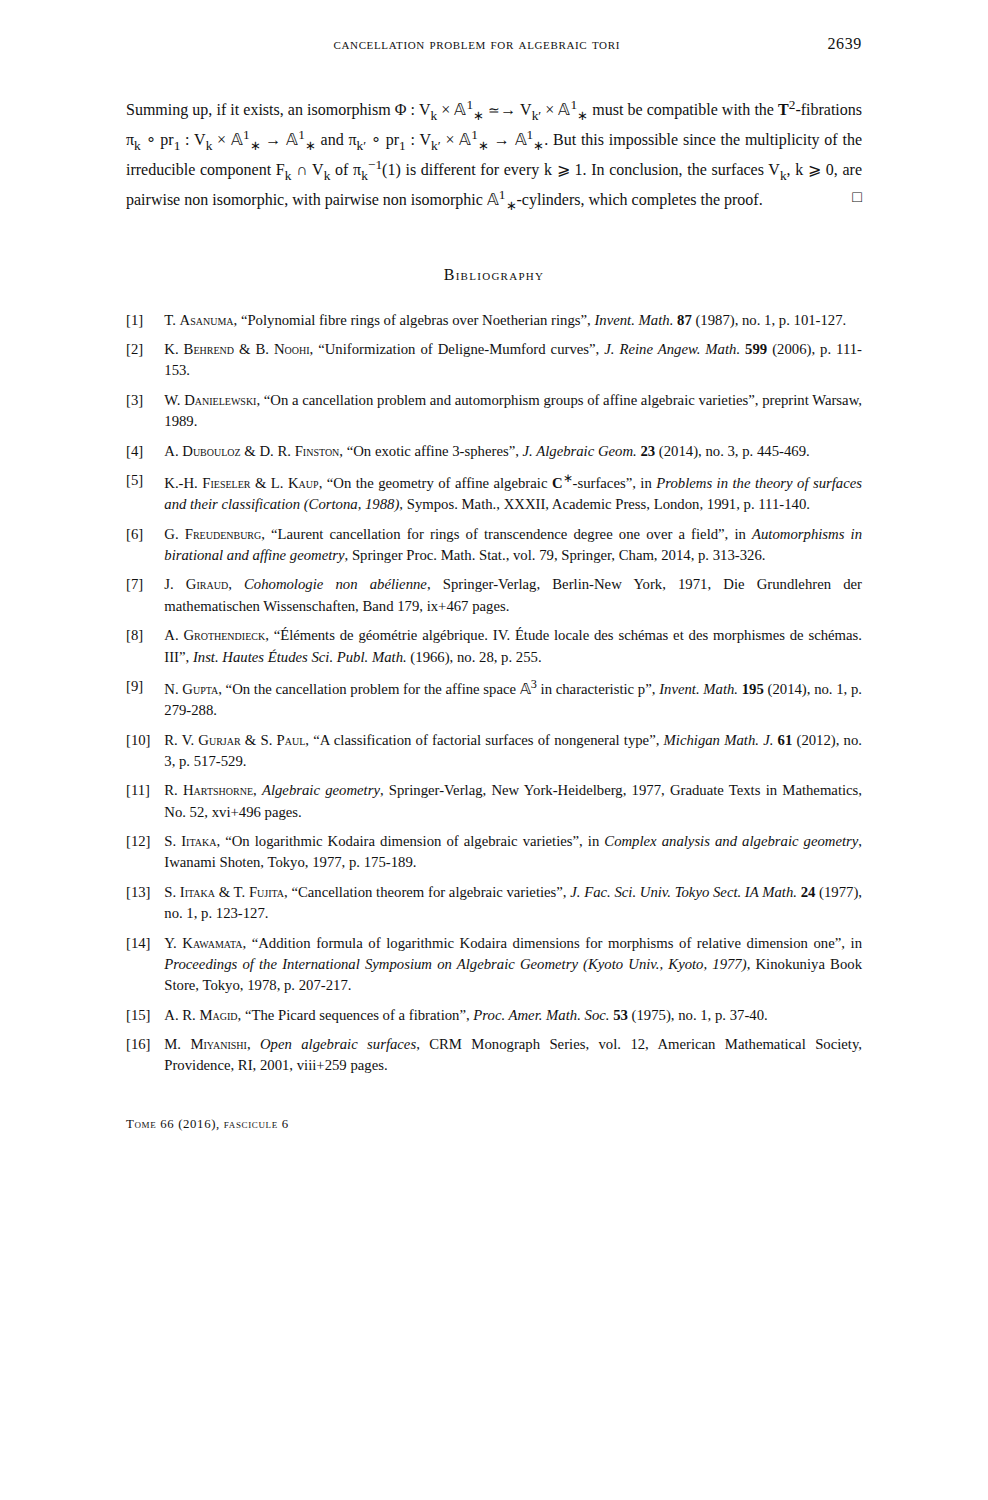cancellation problem for algebraic tori 2639
Summing up, if it exists, an isomorphism Φ : Vk × 𝔸1∗ ≃→ Vk′ × 𝔸1∗ must be compatible with the T2-fibrations πk ∘ pr1 : Vk × 𝔸1∗ → 𝔸1∗ and πk′ ∘ pr1 : Vk′ × 𝔸1∗ → 𝔸1∗. But this impossible since the multiplicity of the irreducible component Fk ∩ Vk of πk−1(1) is different for every k ⩾ 1. In conclusion, the surfaces Vk, k ⩾ 0, are pairwise non isomorphic, with pairwise non isomorphic 𝔸1∗-cylinders, which completes the proof. □
Bibliography
[1] T. Asanuma, “Polynomial fibre rings of algebras over Noetherian rings”, Invent. Math. 87 (1987), no. 1, p. 101-127.
[2] K. Behrend & B. Noohi, “Uniformization of Deligne-Mumford curves”, J. Reine Angew. Math. 599 (2006), p. 111-153.
[3] W. Danielewski, “On a cancellation problem and automorphism groups of affine algebraic varieties”, preprint Warsaw, 1989.
[4] A. Dubouloz & D. R. Finston, “On exotic affine 3-spheres”, J. Algebraic Geom. 23 (2014), no. 3, p. 445-469.
[5] K.-H. Fieseler & L. Kaup, “On the geometry of affine algebraic C∗-surfaces”, in Problems in the theory of surfaces and their classification (Cortona, 1988), Sympos. Math., XXXII, Academic Press, London, 1991, p. 111-140.
[6] G. Freudenburg, “Laurent cancellation for rings of transcendence degree one over a field”, in Automorphisms in birational and affine geometry, Springer Proc. Math. Stat., vol. 79, Springer, Cham, 2014, p. 313-326.
[7] J. Giraud, Cohomologie non abélienne, Springer-Verlag, Berlin-New York, 1971, Die Grundlehren der mathematischen Wissenschaften, Band 179, ix+467 pages.
[8] A. Grothendieck, “Éléments de géométrie algébrique. IV. Étude locale des schémas et des morphismes de schémas. III”, Inst. Hautes Études Sci. Publ. Math. (1966), no. 28, p. 255.
[9] N. Gupta, “On the cancellation problem for the affine space 𝔸3 in characteristic p”, Invent. Math. 195 (2014), no. 1, p. 279-288.
[10] R. V. Gurjar & S. Paul, “A classification of factorial surfaces of nongeneral type”, Michigan Math. J. 61 (2012), no. 3, p. 517-529.
[11] R. Hartshorne, Algebraic geometry, Springer-Verlag, New York-Heidelberg, 1977, Graduate Texts in Mathematics, No. 52, xvi+496 pages.
[12] S. Iitaka, “On logarithmic Kodaira dimension of algebraic varieties”, in Complex analysis and algebraic geometry, Iwanami Shoten, Tokyo, 1977, p. 175-189.
[13] S. Iitaka & T. Fujita, “Cancellation theorem for algebraic varieties”, J. Fac. Sci. Univ. Tokyo Sect. IA Math. 24 (1977), no. 1, p. 123-127.
[14] Y. Kawamata, “Addition formula of logarithmic Kodaira dimensions for morphisms of relative dimension one”, in Proceedings of the International Symposium on Algebraic Geometry (Kyoto Univ., Kyoto, 1977), Kinokuniya Book Store, Tokyo, 1978, p. 207-217.
[15] A. R. Magid, “The Picard sequences of a fibration”, Proc. Amer. Math. Soc. 53 (1975), no. 1, p. 37-40.
[16] M. Miyanishi, Open algebraic surfaces, CRM Monograph Series, vol. 12, American Mathematical Society, Providence, RI, 2001, viii+259 pages.
Tome 66 (2016), fascicule 6